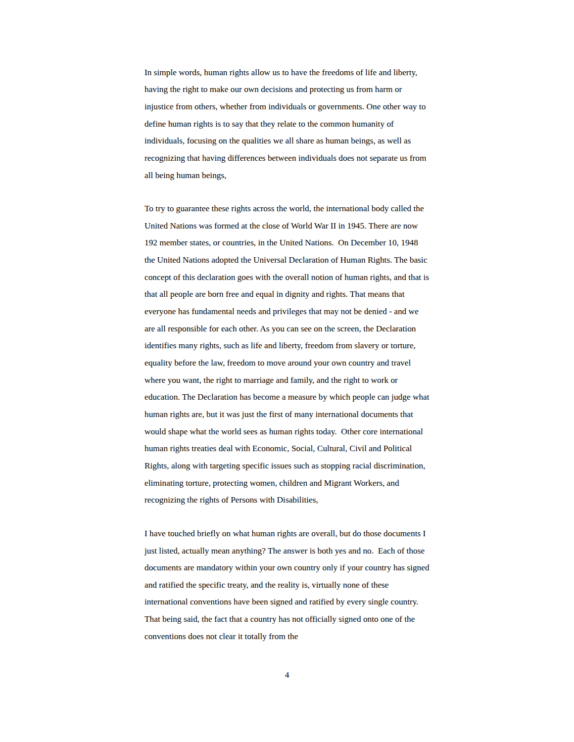In simple words, human rights allow us to have the freedoms of life and liberty, having the right to make our own decisions and protecting us from harm or injustice from others, whether from individuals or governments. One other way to define human rights is to say that they relate to the common humanity of individuals, focusing on the qualities we all share as human beings, as well as recognizing that having differences between individuals does not separate us from all being human beings,
To try to guarantee these rights across the world, the international body called the United Nations was formed at the close of World War II in 1945. There are now 192 member states, or countries, in the United Nations. On December 10, 1948 the United Nations adopted the Universal Declaration of Human Rights. The basic concept of this declaration goes with the overall notion of human rights, and that is that all people are born free and equal in dignity and rights. That means that everyone has fundamental needs and privileges that may not be denied - and we are all responsible for each other. As you can see on the screen, the Declaration identifies many rights, such as life and liberty, freedom from slavery or torture, equality before the law, freedom to move around your own country and travel where you want, the right to marriage and family, and the right to work or education. The Declaration has become a measure by which people can judge what human rights are, but it was just the first of many international documents that would shape what the world sees as human rights today. Other core international human rights treaties deal with Economic, Social, Cultural, Civil and Political Rights, along with targeting specific issues such as stopping racial discrimination, eliminating torture, protecting women, children and Migrant Workers, and recognizing the rights of Persons with Disabilities,
I have touched briefly on what human rights are overall, but do those documents I just listed, actually mean anything? The answer is both yes and no. Each of those documents are mandatory within your own country only if your country has signed and ratified the specific treaty, and the reality is, virtually none of these international conventions have been signed and ratified by every single country. That being said, the fact that a country has not officially signed onto one of the conventions does not clear it totally from the
4